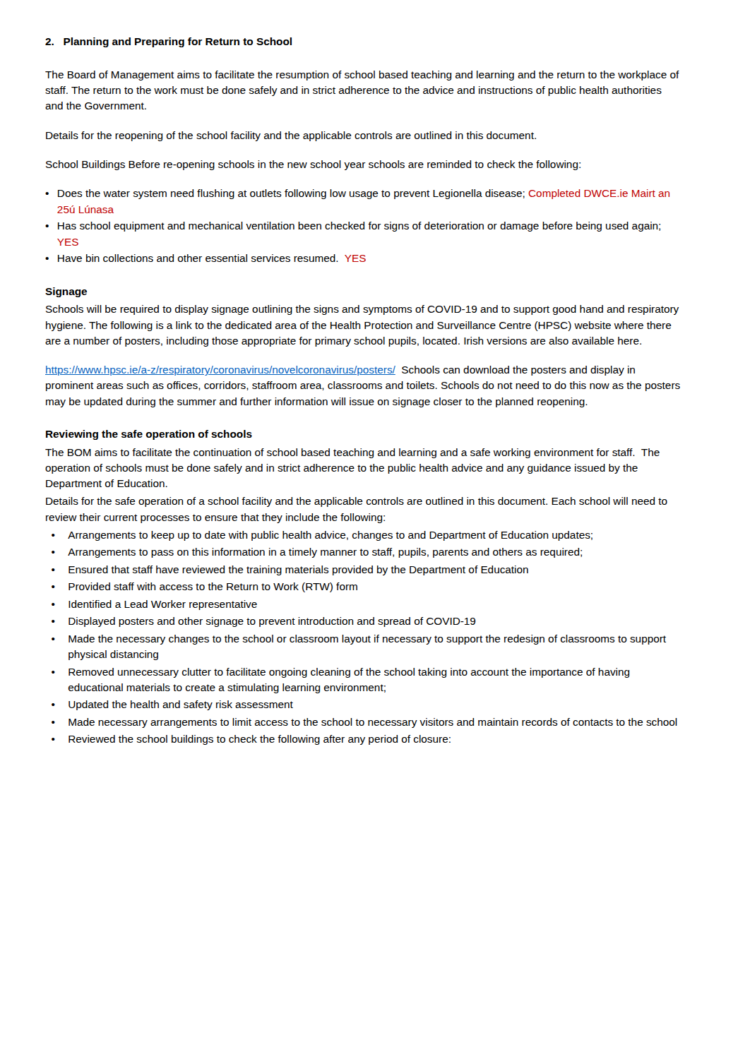2. Planning and Preparing for Return to School
The Board of Management aims to facilitate the resumption of school based teaching and learning and the return to the workplace of staff. The return to the work must be done safely and in strict adherence to the advice and instructions of public health authorities and the Government.
Details for the reopening of the school facility and the applicable controls are outlined in this document.
School Buildings Before re-opening schools in the new school year schools are reminded to check the following:
Does the water system need flushing at outlets following low usage to prevent Legionella disease; Completed DWCE.ie Mairt an 25ú Lúnasa
Has school equipment and mechanical ventilation been checked for signs of deterioration or damage before being used again; YES
Have bin collections and other essential services resumed. YES
Signage
Schools will be required to display signage outlining the signs and symptoms of COVID-19 and to support good hand and respiratory hygiene. The following is a link to the dedicated area of the Health Protection and Surveillance Centre (HPSC) website where there are a number of posters, including those appropriate for primary school pupils, located. Irish versions are also available here.
https://www.hpsc.ie/a-z/respiratory/coronavirus/novelcoronavirus/posters/ Schools can download the posters and display in prominent areas such as offices, corridors, staffroom area, classrooms and toilets. Schools do not need to do this now as the posters may be updated during the summer and further information will issue on signage closer to the planned reopening.
Reviewing the safe operation of schools
The BOM aims to facilitate the continuation of school based teaching and learning and a safe working environment for staff. The operation of schools must be done safely and in strict adherence to the public health advice and any guidance issued by the Department of Education.
Details for the safe operation of a school facility and the applicable controls are outlined in this document. Each school will need to review their current processes to ensure that they include the following:
Arrangements to keep up to date with public health advice, changes to and Department of Education updates;
Arrangements to pass on this information in a timely manner to staff, pupils, parents and others as required;
Ensured that staff have reviewed the training materials provided by the Department of Education
Provided staff with access to the Return to Work (RTW) form
Identified a Lead Worker representative
Displayed posters and other signage to prevent introduction and spread of COVID-19
Made the necessary changes to the school or classroom layout if necessary to support the redesign of classrooms to support physical distancing
Removed unnecessary clutter to facilitate ongoing cleaning of the school taking into account the importance of having educational materials to create a stimulating learning environment;
Updated the health and safety risk assessment
Made necessary arrangements to limit access to the school to necessary visitors and maintain records of contacts to the school
Reviewed the school buildings to check the following after any period of closure: